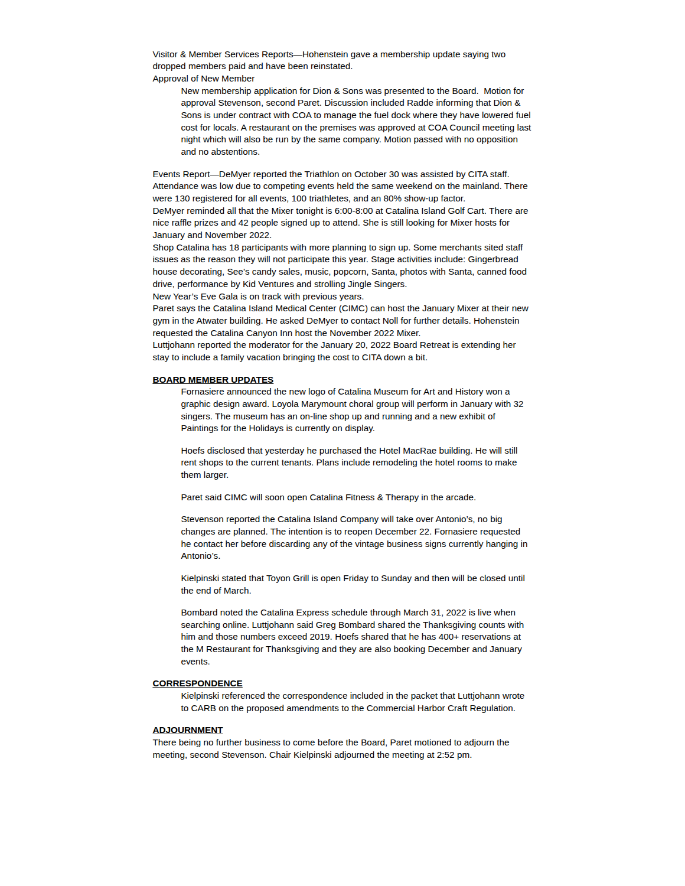Visitor & Member Services Reports—Hohenstein gave a membership update saying two dropped members paid and have been reinstated.
Approval of New Member
New membership application for Dion & Sons was presented to the Board. Motion for approval Stevenson, second Paret. Discussion included Radde informing that Dion & Sons is under contract with COA to manage the fuel dock where they have lowered fuel cost for locals. A restaurant on the premises was approved at COA Council meeting last night which will also be run by the same company. Motion passed with no opposition and no abstentions.
Events Report—DeMyer reported the Triathlon on October 30 was assisted by CITA staff. Attendance was low due to competing events held the same weekend on the mainland. There were 130 registered for all events, 100 triathletes, and an 80% show-up factor.
DeMyer reminded all that the Mixer tonight is 6:00-8:00 at Catalina Island Golf Cart. There are nice raffle prizes and 42 people signed up to attend. She is still looking for Mixer hosts for January and November 2022.
Shop Catalina has 18 participants with more planning to sign up. Some merchants sited staff issues as the reason they will not participate this year. Stage activities include: Gingerbread house decorating, See’s candy sales, music, popcorn, Santa, photos with Santa, canned food drive, performance by Kid Ventures and strolling Jingle Singers.
New Year’s Eve Gala is on track with previous years.
Paret says the Catalina Island Medical Center (CIMC) can host the January Mixer at their new gym in the Atwater building. He asked DeMyer to contact Noll for further details. Hohenstein requested the Catalina Canyon Inn host the November 2022 Mixer.
Luttjohann reported the moderator for the January 20, 2022 Board Retreat is extending her stay to include a family vacation bringing the cost to CITA down a bit.
BOARD MEMBER UPDATES
Fornasiere announced the new logo of Catalina Museum for Art and History won a graphic design award. Loyola Marymount choral group will perform in January with 32 singers. The museum has an on-line shop up and running and a new exhibit of Paintings for the Holidays is currently on display.
Hoefs disclosed that yesterday he purchased the Hotel MacRae building. He will still rent shops to the current tenants. Plans include remodeling the hotel rooms to make them larger.
Paret said CIMC will soon open Catalina Fitness & Therapy in the arcade.
Stevenson reported the Catalina Island Company will take over Antonio’s, no big changes are planned. The intention is to reopen December 22. Fornasiere requested he contact her before discarding any of the vintage business signs currently hanging in Antonio’s.
Kielpinski stated that Toyon Grill is open Friday to Sunday and then will be closed until the end of March.
Bombard noted the Catalina Express schedule through March 31, 2022 is live when searching online. Luttjohann said Greg Bombard shared the Thanksgiving counts with him and those numbers exceed 2019. Hoefs shared that he has 400+ reservations at the M Restaurant for Thanksgiving and they are also booking December and January events.
CORRESPONDENCE
Kielpinski referenced the correspondence included in the packet that Luttjohann wrote to CARB on the proposed amendments to the Commercial Harbor Craft Regulation.
ADJOURNMENT
There being no further business to come before the Board, Paret motioned to adjourn the meeting, second Stevenson. Chair Kielpinski adjourned the meeting at 2:52 pm.